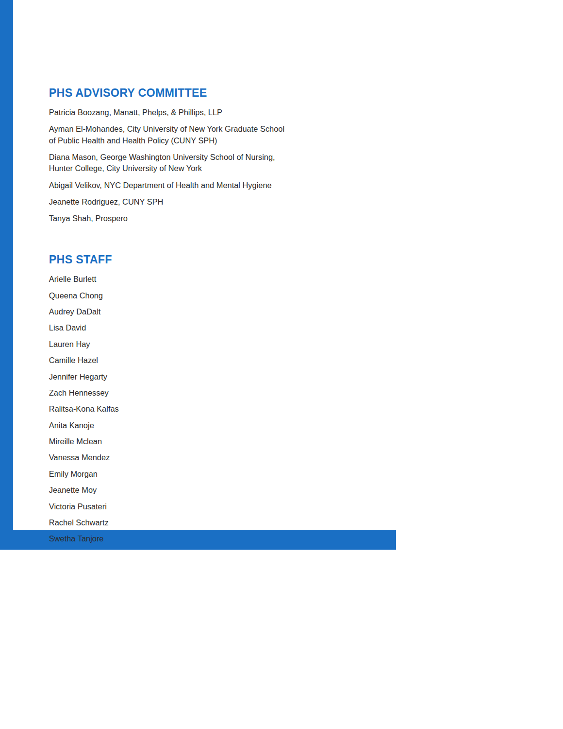PHS ADVISORY COMMITTEE
Patricia Boozang, Manatt, Phelps, & Phillips, LLP
Ayman El-Mohandes, City University of New York Graduate School of Public Health and Health Policy (CUNY SPH)
Diana Mason, George Washington University School of Nursing, Hunter College, City University of New York
Abigail Velikov, NYC Department of Health and Mental Hygiene
Jeanette Rodriguez, CUNY SPH
Tanya Shah, Prospero
PHS STAFF
Arielle Burlett
Queena Chong
Audrey DaDalt
Lisa David
Lauren Hay
Camille Hazel
Jennifer Hegarty
Zach Hennessey
Ralitsa-Kona Kalfas
Anita Kanoje
Mireille Mclean
Vanessa Mendez
Emily Morgan
Jeanette Moy
Victoria Pusateri
Rachel Schwartz
Swetha Tanjore